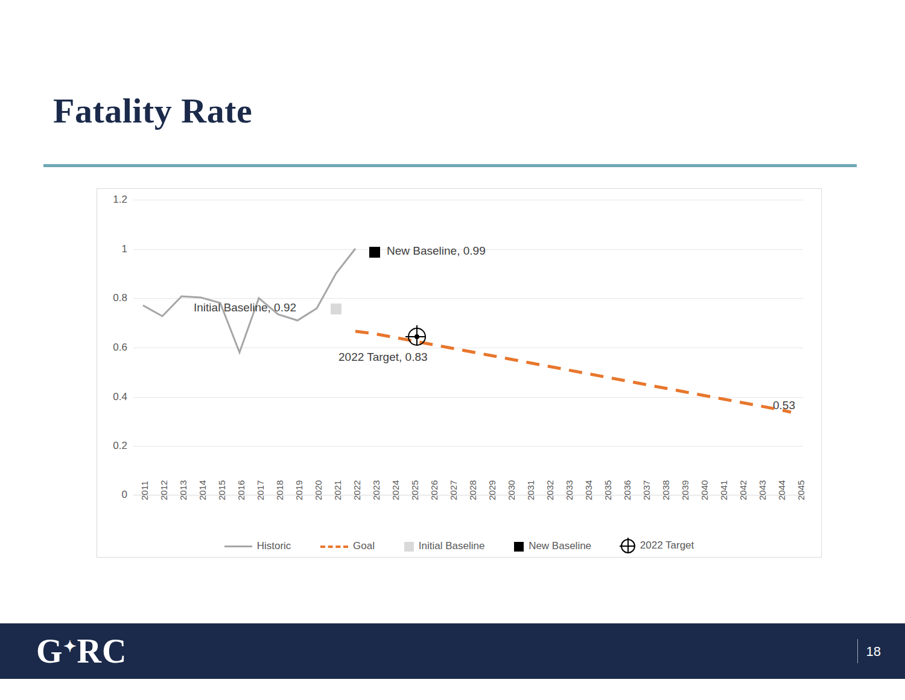Fatality Rate
1.2
1
0.8
0.6
0.4
0.2
0
Initial Baseline, 0.92
New Baseline, 0.99
2022 Target, 0.83
0.53
2011
2012
2013
2014
2015
2016
2017
2018
2019
2020
2021
2022
2023
2024
2025
2026
2027
2028
2029
2030
2031
2032
2033
2034
2035
2036
2037
2038
2039
2040
2041
2042
2043
2044
2045
Historic Goal Initial Baseline New Baseline 2022 Target
G✦RC
18